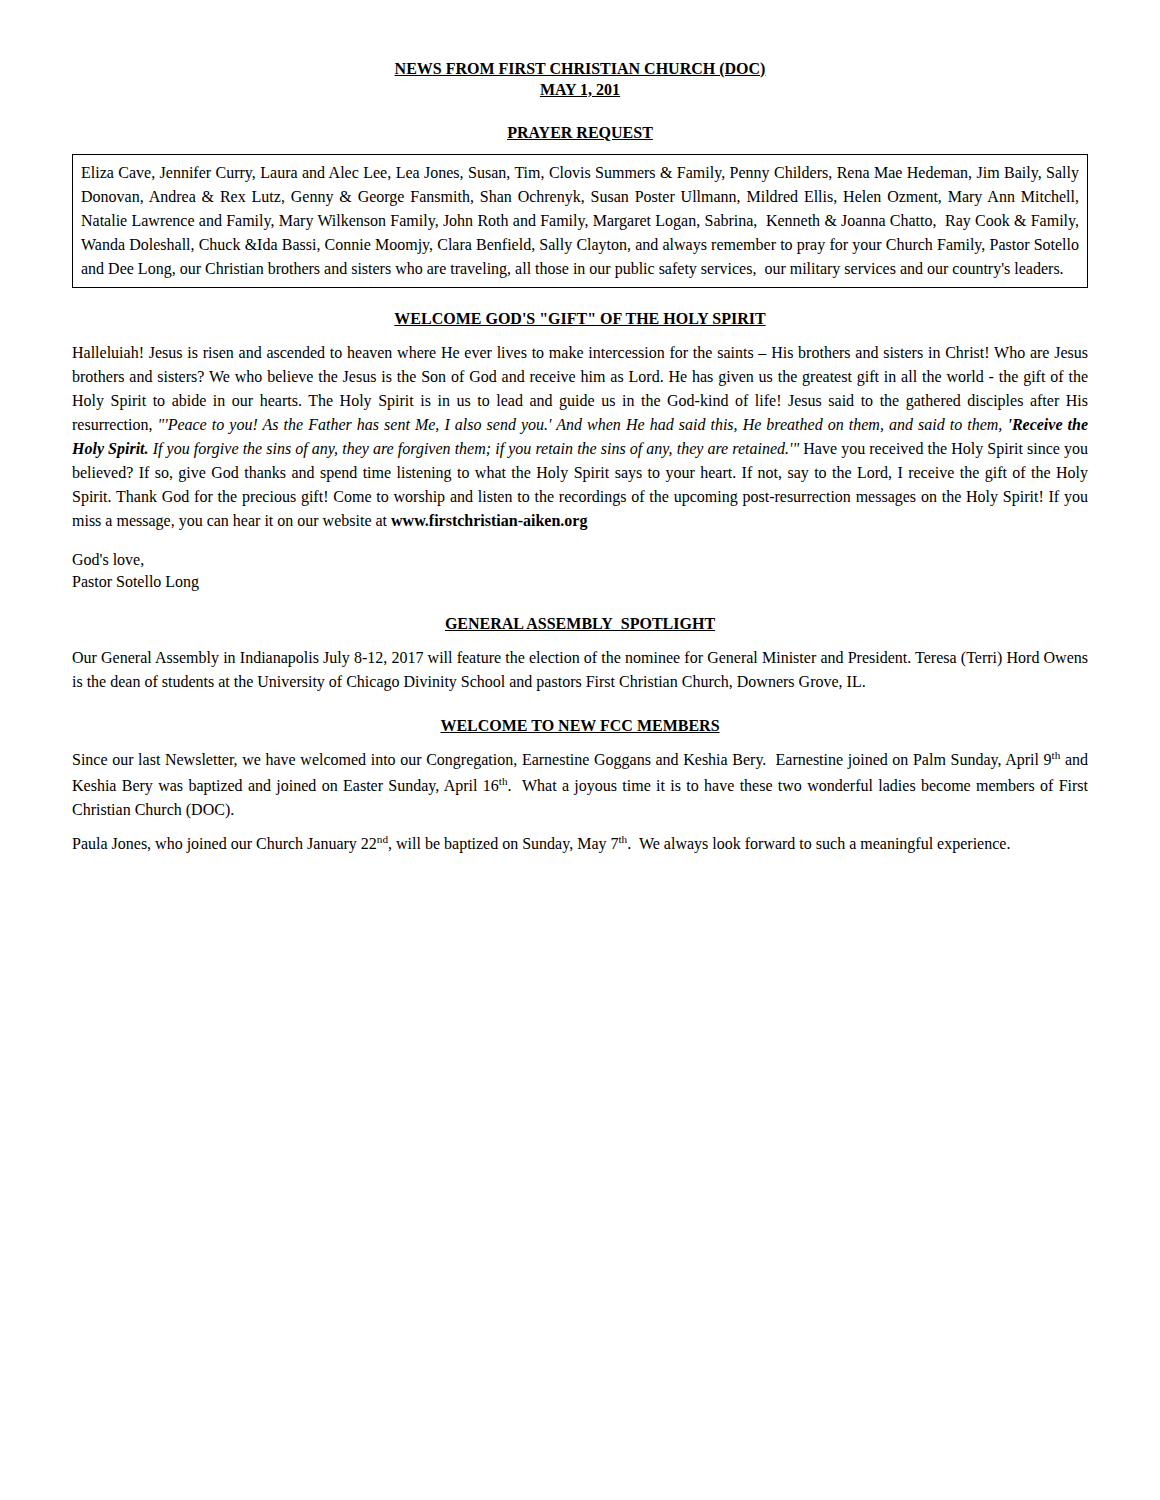NEWS FROM FIRST CHRISTIAN CHURCH (DOC)
MAY 1, 201
PRAYER REQUEST
Eliza Cave, Jennifer Curry, Laura and Alec Lee, Lea Jones, Susan, Tim, Clovis Summers & Family, Penny Childers, Rena Mae Hedeman, Jim Baily, Sally Donovan, Andrea & Rex Lutz, Genny & George Fansmith, Shan Ochrenyk, Susan Poster Ullmann, Mildred Ellis, Helen Ozment, Mary Ann Mitchell, Natalie Lawrence and Family, Mary Wilkenson Family, John Roth and Family, Margaret Logan, Sabrina, Kenneth & Joanna Chatto, Ray Cook & Family, Wanda Doleshall, Chuck &Ida Bassi, Connie Moomjy, Clara Benfield, Sally Clayton, and always remember to pray for your Church Family, Pastor Sotello and Dee Long, our Christian brothers and sisters who are traveling, all those in our public safety services, our military services and our country's leaders.
WELCOME GOD'S "GIFT" OF THE HOLY SPIRIT
Halleluiah! Jesus is risen and ascended to heaven where He ever lives to make intercession for the saints – His brothers and sisters in Christ! Who are Jesus brothers and sisters? We who believe the Jesus is the Son of God and receive him as Lord. He has given us the greatest gift in all the world - the gift of the Holy Spirit to abide in our hearts. The Holy Spirit is in us to lead and guide us in the God-kind of life! Jesus said to the gathered disciples after His resurrection, "'Peace to you! As the Father has sent Me, I also send you.' And when He had said this, He breathed on them, and said to them, 'Receive the Holy Spirit. If you forgive the sins of any, they are forgiven them; if you retain the sins of any, they are retained.'" Have you received the Holy Spirit since you believed? If so, give God thanks and spend time listening to what the Holy Spirit says to your heart. If not, say to the Lord, I receive the gift of the Holy Spirit. Thank God for the precious gift! Come to worship and listen to the recordings of the upcoming post-resurrection messages on the Holy Spirit! If you miss a message, you can hear it on our website at www.firstchristian-aiken.org
God's love,
Pastor Sotello Long
GENERAL ASSEMBLY SPOTLIGHT
Our General Assembly in Indianapolis July 8-12, 2017 will feature the election of the nominee for General Minister and President. Teresa (Terri) Hord Owens is the dean of students at the University of Chicago Divinity School and pastors First Christian Church, Downers Grove, IL.
WELCOME TO NEW FCC MEMBERS
Since our last Newsletter, we have welcomed into our Congregation, Earnestine Goggans and Keshia Bery. Earnestine joined on Palm Sunday, April 9th and Keshia Bery was baptized and joined on Easter Sunday, April 16th. What a joyous time it is to have these two wonderful ladies become members of First Christian Church (DOC).
Paula Jones, who joined our Church January 22nd, will be baptized on Sunday, May 7th. We always look forward to such a meaningful experience.